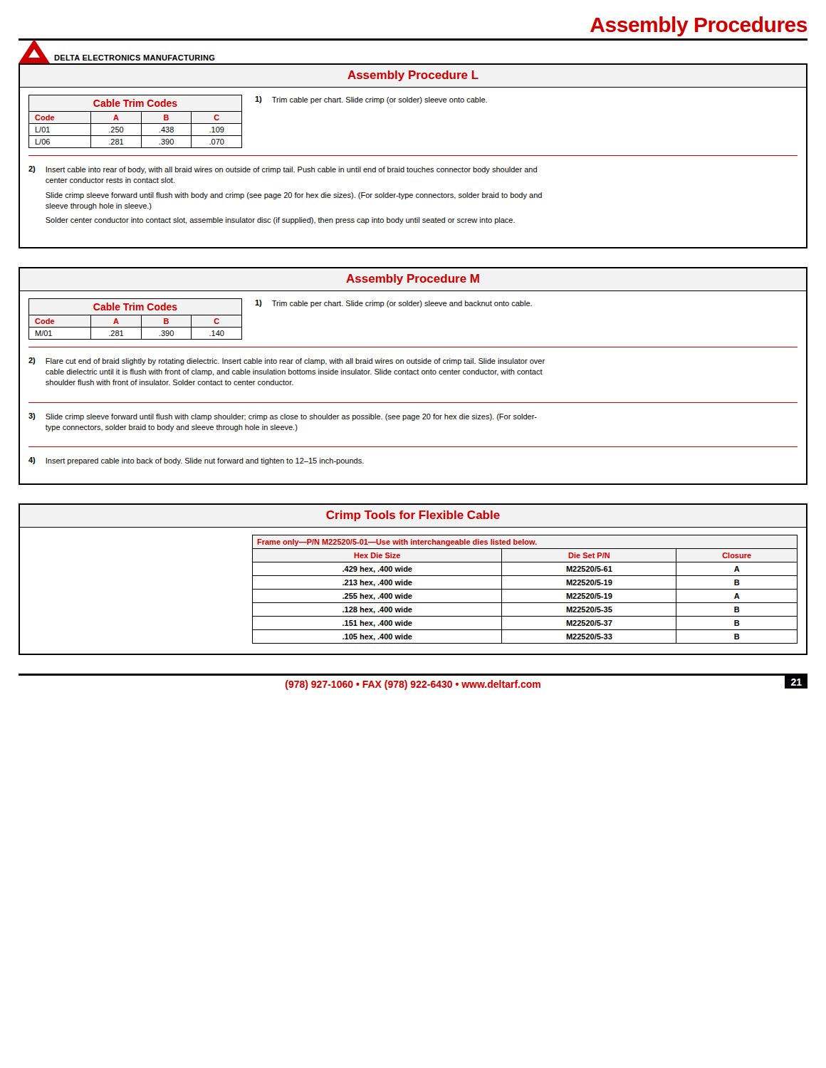Assembly Procedures
DELTA ELECTRONICS MANUFACTURING
Assembly Procedure L
Assembly Procedure L
Cable Trim Codes
| Code | A | B | C |
| --- | --- | --- | --- |
| L/01 | .250 | .438 | .109 |
| L/06 | .281 | .390 | .070 |
1)
Trim cable per chart. Slide crimp (or solder) sleeve onto cable.
2)
Insert cable into rear of body, with all braid wires on outside of crimp tail. Push cable in until end of braid touches connector body shoulder and center conductor rests in contact slot.
Slide crimp sleeve forward until flush with body and crimp (see page 20 for hex die sizes). (For solder-type connectors, solder braid to body and sleeve through hole in sleeve.)
Solder center conductor into contact slot, assemble insulator disc (if supplied), then press cap into body until seated or screw into place.
Assembly Procedure M
Assembly Procedure M
Cable Trim Codes
| Code | A | B | C |
| --- | --- | --- | --- |
| M/01 | .281 | .390 | .140 |
1)
Trim cable per chart. Slide crimp (or solder) sleeve and backnut onto cable.
2)
Flare cut end of braid slightly by rotating dielectric. Insert cable into rear of clamp, with all braid wires on outside of crimp tail. Slide insulator over cable dielectric until it is flush with front of clamp, and cable insulation bottoms inside insulator. Slide contact onto center conductor, with contact shoulder flush with front of insulator. Solder contact to center conductor.
3)
Slide crimp sleeve forward until flush with clamp shoulder; crimp as close to shoulder as possible. (see page 20 for hex die sizes). (For solder-type connectors, solder braid to body and sleeve through hole in sleeve.)
4)
Insert prepared cable into back of body. Slide nut forward and tighten to 12–15 inch-pounds.
Crimp Tools for Flexible Cable
Crimp Tools for Flexible Cable
| Frame only—P/N M22520/5-01—Use with interchangeable dies listed below. |
| --- |
| Hex Die Size | Die Set P/N | Closure |
| .429 hex, .400 wide | M22520/5-61 | A |
| .213 hex, .400 wide | M22520/5-19 | B |
| .255 hex, .400 wide | M22520/5-19 | A |
| .128 hex, .400 wide | M22520/5-35 | B |
| .151 hex, .400 wide | M22520/5-37 | B |
| .105 hex, .400 wide | M22520/5-33 | B |
(978) 927-1060 • FAX (978) 922-6430 • www.deltarf.com
21